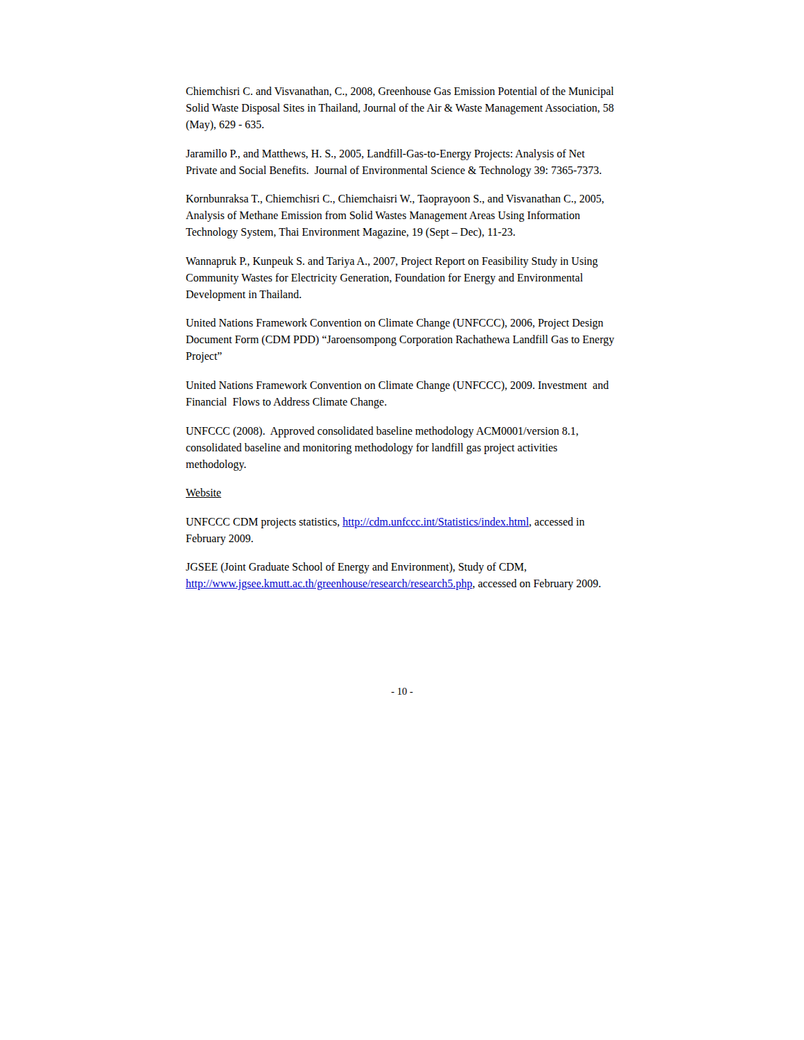Chiemchisri C. and Visvanathan, C., 2008, Greenhouse Gas Emission Potential of the Municipal Solid Waste Disposal Sites in Thailand, Journal of the Air & Waste Management Association, 58 (May), 629 - 635.
Jaramillo P., and Matthews, H. S., 2005, Landfill-Gas-to-Energy Projects: Analysis of Net Private and Social Benefits. Journal of Environmental Science & Technology 39: 7365-7373.
Kornbunraksa T., Chiemchisri C., Chiemchaisri W., Taoprayoon S., and Visvanathan C., 2005, Analysis of Methane Emission from Solid Wastes Management Areas Using Information Technology System, Thai Environment Magazine, 19 (Sept – Dec), 11-23.
Wannapruk P., Kunpeuk S. and Tariya A., 2007, Project Report on Feasibility Study in Using Community Wastes for Electricity Generation, Foundation for Energy and Environmental Development in Thailand.
United Nations Framework Convention on Climate Change (UNFCCC), 2006, Project Design Document Form (CDM PDD) “Jaroensompong Corporation Rachathewa Landfill Gas to Energy Project”
United Nations Framework Convention on Climate Change (UNFCCC), 2009. Investment and Financial Flows to Address Climate Change.
UNFCCC (2008). Approved consolidated baseline methodology ACM0001/version 8.1, consolidated baseline and monitoring methodology for landfill gas project activities methodology.
Website
UNFCCC CDM projects statistics, http://cdm.unfccc.int/Statistics/index.html, accessed in February 2009.
JGSEE (Joint Graduate School of Energy and Environment), Study of CDM, http://www.jgsee.kmutt.ac.th/greenhouse/research/research5.php, accessed on February 2009.
- 10 -